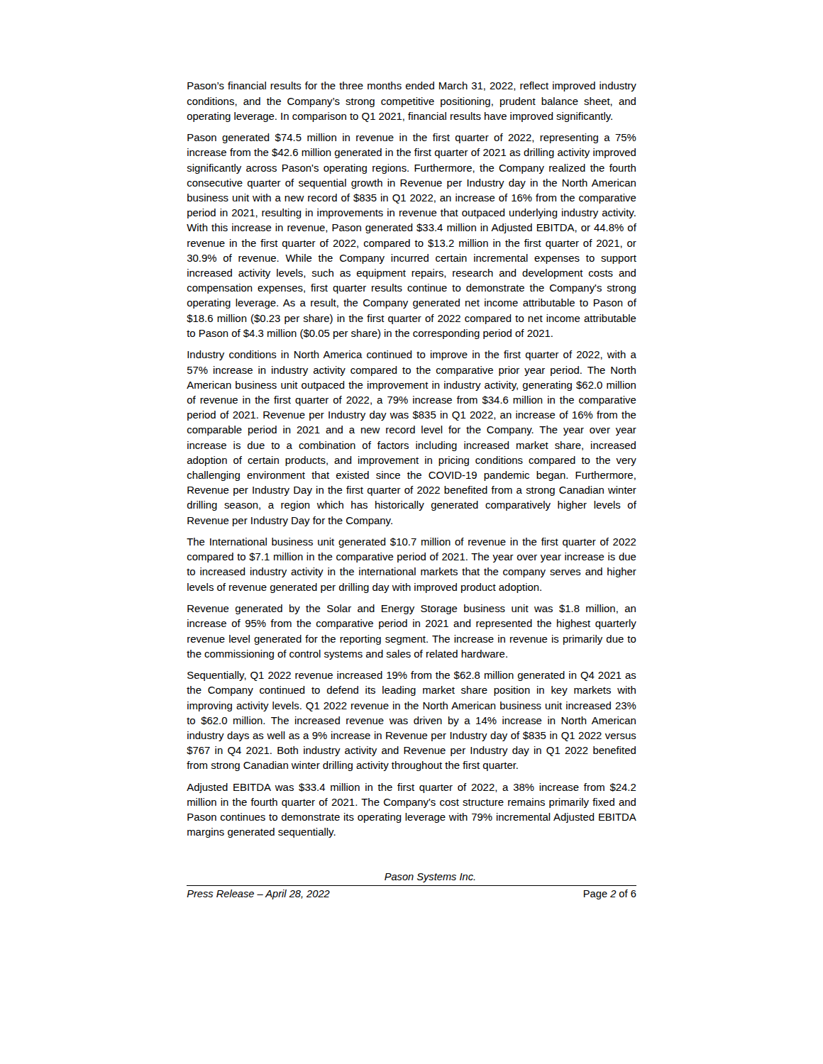Pason’s financial results for the three months ended March 31, 2022, reflect improved industry conditions, and the Company’s strong competitive positioning, prudent balance sheet, and operating leverage. In comparison to Q1 2021, financial results have improved significantly.
Pason generated $74.5 million in revenue in the first quarter of 2022, representing a 75% increase from the $42.6 million generated in the first quarter of 2021 as drilling activity improved significantly across Pason's operating regions. Furthermore, the Company realized the fourth consecutive quarter of sequential growth in Revenue per Industry day in the North American business unit with a new record of $835 in Q1 2022, an increase of 16% from the comparative period in 2021, resulting in improvements in revenue that outpaced underlying industry activity. With this increase in revenue, Pason generated $33.4 million in Adjusted EBITDA, or 44.8% of revenue in the first quarter of 2022, compared to $13.2 million in the first quarter of 2021, or 30.9% of revenue. While the Company incurred certain incremental expenses to support increased activity levels, such as equipment repairs, research and development costs and compensation expenses, first quarter results continue to demonstrate the Company's strong operating leverage. As a result, the Company generated net income attributable to Pason of $18.6 million ($0.23 per share) in the first quarter of 2022 compared to net income attributable to Pason of $4.3 million ($0.05 per share) in the corresponding period of 2021.
Industry conditions in North America continued to improve in the first quarter of 2022, with a 57% increase in industry activity compared to the comparative prior year period. The North American business unit outpaced the improvement in industry activity, generating $62.0 million of revenue in the first quarter of 2022, a 79% increase from $34.6 million in the comparative period of 2021. Revenue per Industry day was $835 in Q1 2022, an increase of 16% from the comparable period in 2021 and a new record level for the Company. The year over year increase is due to a combination of factors including increased market share, increased adoption of certain products, and improvement in pricing conditions compared to the very challenging environment that existed since the COVID-19 pandemic began. Furthermore, Revenue per Industry Day in the first quarter of 2022 benefited from a strong Canadian winter drilling season, a region which has historically generated comparatively higher levels of Revenue per Industry Day for the Company.
The International business unit generated $10.7 million of revenue in the first quarter of 2022 compared to $7.1 million in the comparative period of 2021. The year over year increase is due to increased industry activity in the international markets that the company serves and higher levels of revenue generated per drilling day with improved product adoption.
Revenue generated by the Solar and Energy Storage business unit was $1.8 million, an increase of 95% from the comparative period in 2021 and represented the highest quarterly revenue level generated for the reporting segment. The increase in revenue is primarily due to the commissioning of control systems and sales of related hardware.
Sequentially, Q1 2022 revenue increased 19% from the $62.8 million generated in Q4 2021 as the Company continued to defend its leading market share position in key markets with improving activity levels. Q1 2022 revenue in the North American business unit increased 23% to $62.0 million. The increased revenue was driven by a 14% increase in North American industry days as well as a 9% increase in Revenue per Industry day of $835 in Q1 2022 versus $767 in Q4 2021. Both industry activity and Revenue per Industry day in Q1 2022 benefited from strong Canadian winter drilling activity throughout the first quarter.
Adjusted EBITDA was $33.4 million in the first quarter of 2022, a 38% increase from $24.2 million in the fourth quarter of 2021. The Company's cost structure remains primarily fixed and Pason continues to demonstrate its operating leverage with 79% incremental Adjusted EBITDA margins generated sequentially.
Pason Systems Inc.
Press Release – April 28, 2022 Page 2 of 6